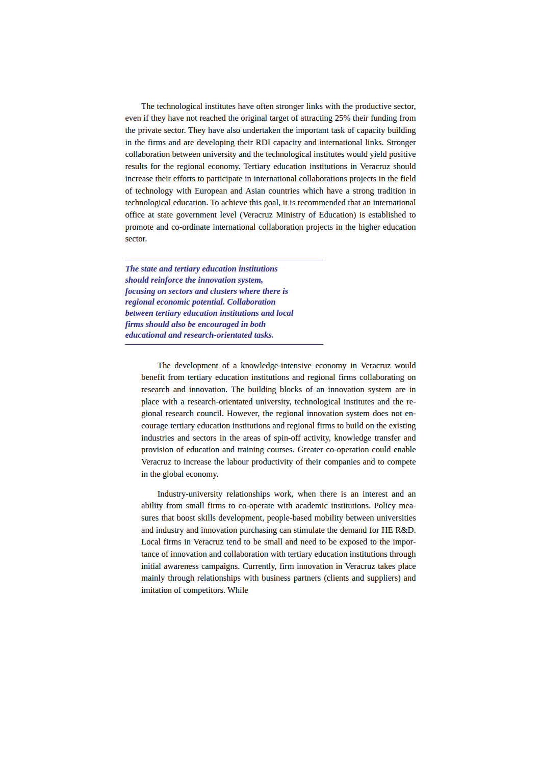The technological institutes have often stronger links with the productive sector, even if they have not reached the original target of attracting 25% their funding from the private sector. They have also undertaken the important task of capacity building in the firms and are developing their RDI capacity and international links. Stronger collaboration between university and the technological institutes would yield positive results for the regional economy. Tertiary education institutions in Veracruz should increase their efforts to participate in international collaborations projects in the field of technology with European and Asian countries which have a strong tradition in technological education. To achieve this goal, it is recommended that an international office at state government level (Veracruz Ministry of Education) is established to promote and co-ordinate international collaboration projects in the higher education sector.
The state and tertiary education institutions
should reinforce the innovation system,
focusing on sectors and clusters where there is
regional economic potential. Collaboration
between tertiary education institutions and local
firms should also be encouraged in both
educational and research-orientated tasks.
The development of a knowledge-intensive economy in Veracruz would benefit from tertiary education institutions and regional firms collaborating on research and innovation. The building blocks of an innovation system are in place with a research-orientated university, technological institutes and the regional research council. However, the regional innovation system does not encourage tertiary education institutions and regional firms to build on the existing industries and sectors in the areas of spin-off activity, knowledge transfer and provision of education and training courses. Greater co-operation could enable Veracruz to increase the labour productivity of their companies and to compete in the global economy.
Industry-university relationships work, when there is an interest and an ability from small firms to co-operate with academic institutions. Policy measures that boost skills development, people-based mobility between universities and industry and innovation purchasing can stimulate the demand for HE R&D. Local firms in Veracruz tend to be small and need to be exposed to the importance of innovation and collaboration with tertiary education institutions through initial awareness campaigns. Currently, firm innovation in Veracruz takes place mainly through relationships with business partners (clients and suppliers) and imitation of competitors. While